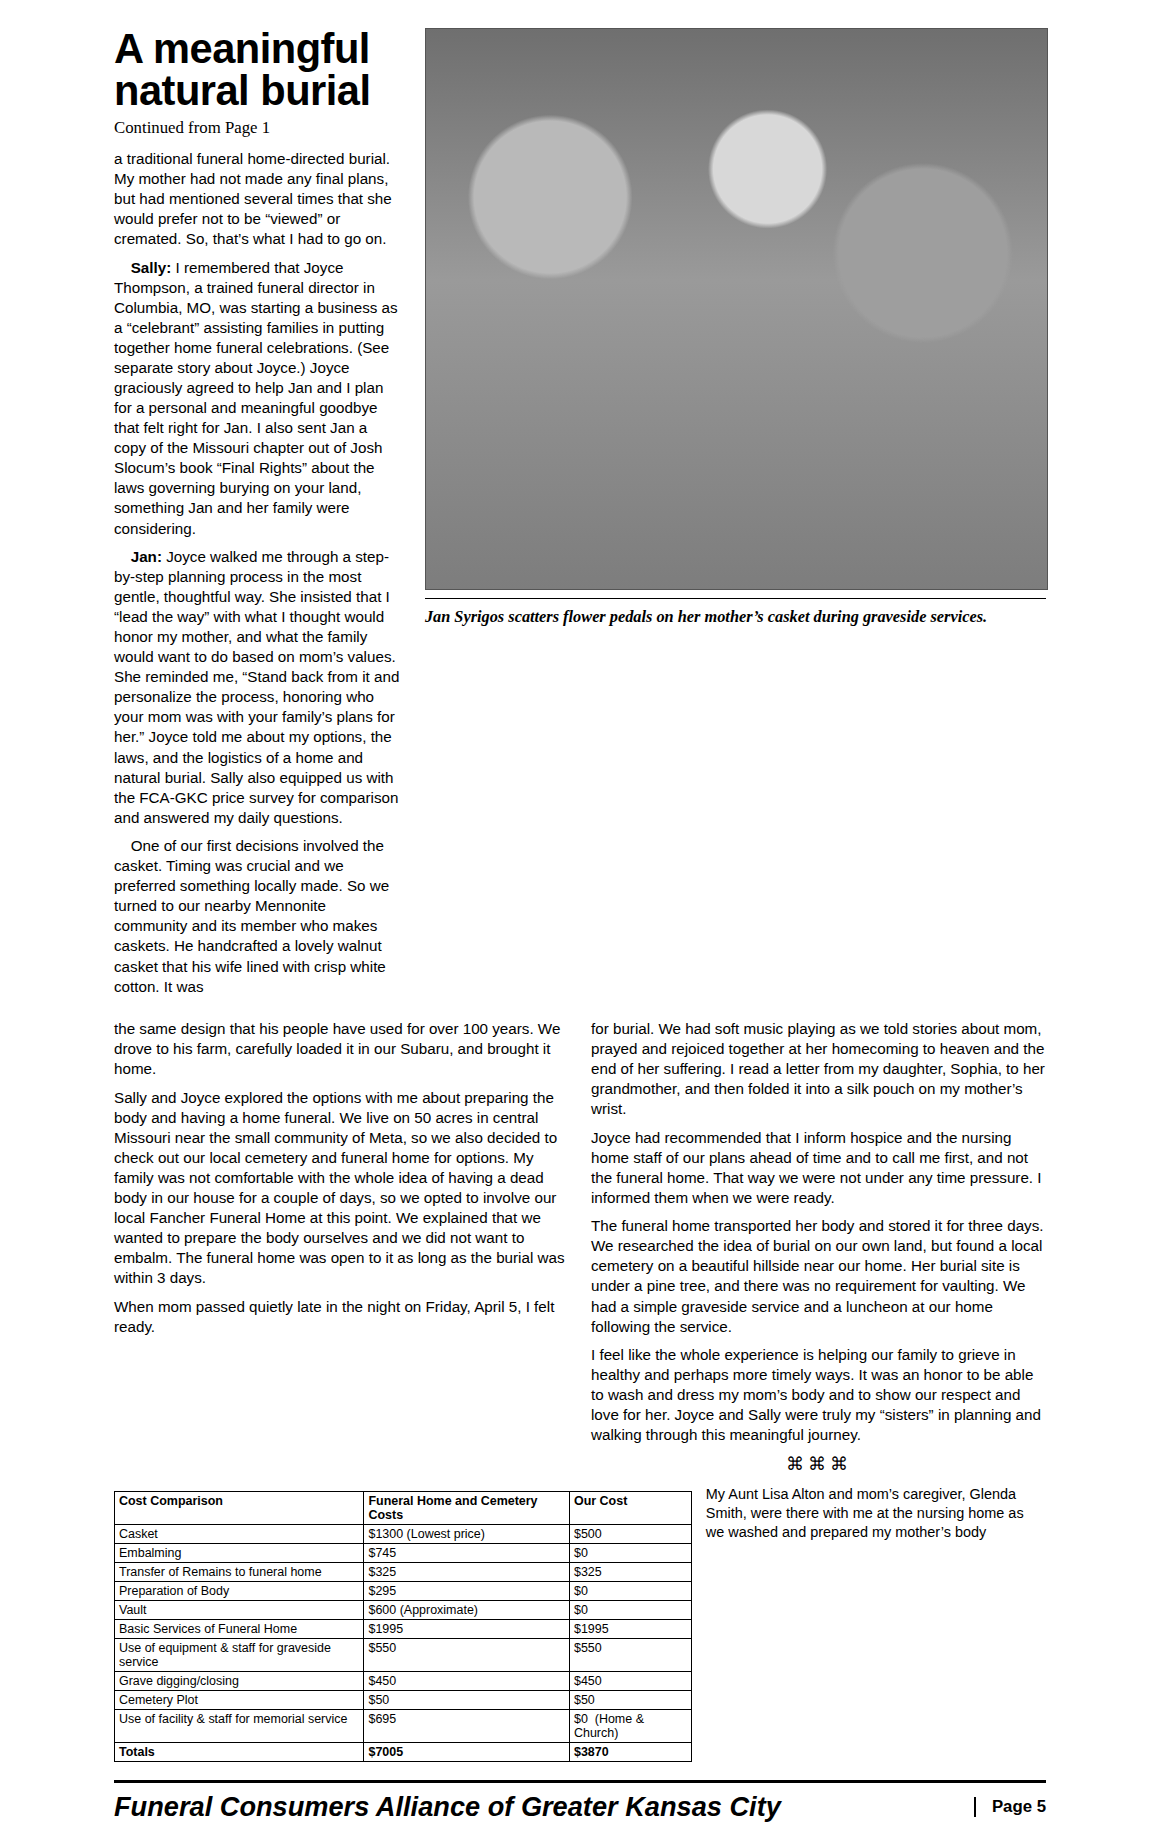A meaningful natural burial
Continued from Page 1
a traditional funeral home-directed burial. My mother had not made any final plans, but had mentioned several times that she would prefer not to be “viewed” or cremated. So, that’s what I had to go on.
Sally: I remembered that Joyce Thompson, a trained funeral director in Columbia, MO, was starting a business as a “celebrant” assisting families in putting together home funeral celebrations. (See separate story about Joyce.) Joyce graciously agreed to help Jan and I plan for a personal and meaningful goodbye that felt right for Jan. I also sent Jan a copy of the Missouri chapter out of Josh Slocum’s book “Final Rights” about the laws governing burying on your land, something Jan and her family were considering.
Jan: Joyce walked me through a step-by-step planning process in the most gentle, thoughtful way. She insisted that I “lead the way” with what I thought would honor my mother, and what the family would want to do based on mom’s values. She reminded me, “Stand back from it and personalize the process, honoring who your mom was with your family’s plans for her.” Joyce told me about my options, the laws, and the logistics of a home and natural burial. Sally also equipped us with the FCA-GKC price survey for comparison and answered my daily questions.
One of our first decisions involved the casket. Timing was crucial and we preferred something locally made. So we turned to our nearby Mennonite community and its member who makes caskets. He handcrafted a lovely walnut casket that his wife lined with crisp white cotton. It was
Jan Syrigos scatters flower pedals on her mother’s casket during graveside services.
the same design that his people have used for over 100 years. We drove to his farm, carefully loaded it in our Subaru, and brought it home.
Sally and Joyce explored the options with me about preparing the body and having a home funeral. We live on 50 acres in central Missouri near the small community of Meta, so we also decided to check out our local cemetery and funeral home for options. My family was not comfortable with the whole idea of having a dead body in our house for a couple of days, so we opted to involve our local Fancher Funeral Home at this point. We explained that we wanted to prepare the body ourselves and we did not want to embalm. The funeral home was open to it as long as the burial was within 3 days.
When mom passed quietly late in the night on Friday, April 5, I felt ready.
for burial. We had soft music playing as we told stories about mom, prayed and rejoiced together at her homecoming to heaven and the end of her suffering. I read a letter from my daughter, Sophia, to her grandmother, and then folded it into a silk pouch on my mother’s wrist.
Joyce had recommended that I inform hospice and the nursing home staff of our plans ahead of time and to call me first, and not the funeral home. That way we were not under any time pressure. I informed them when we were ready.
The funeral home transported her body and stored it for three days. We researched the idea of burial on our own land, but found a local cemetery on a beautiful hillside near our home. Her burial site is under a pine tree, and there was no requirement for vaulting. We had a simple graveside service and a luncheon at our home following the service.
I feel like the whole experience is helping our family to grieve in healthy and perhaps more timely ways. It was an honor to be able to wash and dress my mom’s body and to show our respect and love for her. Joyce and Sally were truly my “sisters” in planning and walking through this meaningful journey.
⌘⌘⌘
| Cost Comparison | Funeral Home and Cemetery Costs | Our Cost |
| --- | --- | --- |
| Casket | $1300 (Lowest price) | $500 |
| Embalming | $745 | $0 |
| Transfer of Remains to funeral home | $325 | $325 |
| Preparation of Body | $295 | $0 |
| Vault | $600 (Approximate) | $0 |
| Basic Services of Funeral Home | $1995 | $1995 |
| Use of equipment & staff for graveside service | $550 | $550 |
| Grave digging/closing | $450 | $450 |
| Cemetery Plot | $50 | $50 |
| Use of facility & staff for memorial service | $695 | $0 (Home & Church) |
| Totals | $7005 | $3870 |
My Aunt Lisa Alton and mom’s caregiver, Glenda Smith, were there with me at the nursing home as we washed and prepared my mother’s body
Funeral Consumers Alliance of Greater Kansas City
Page 5